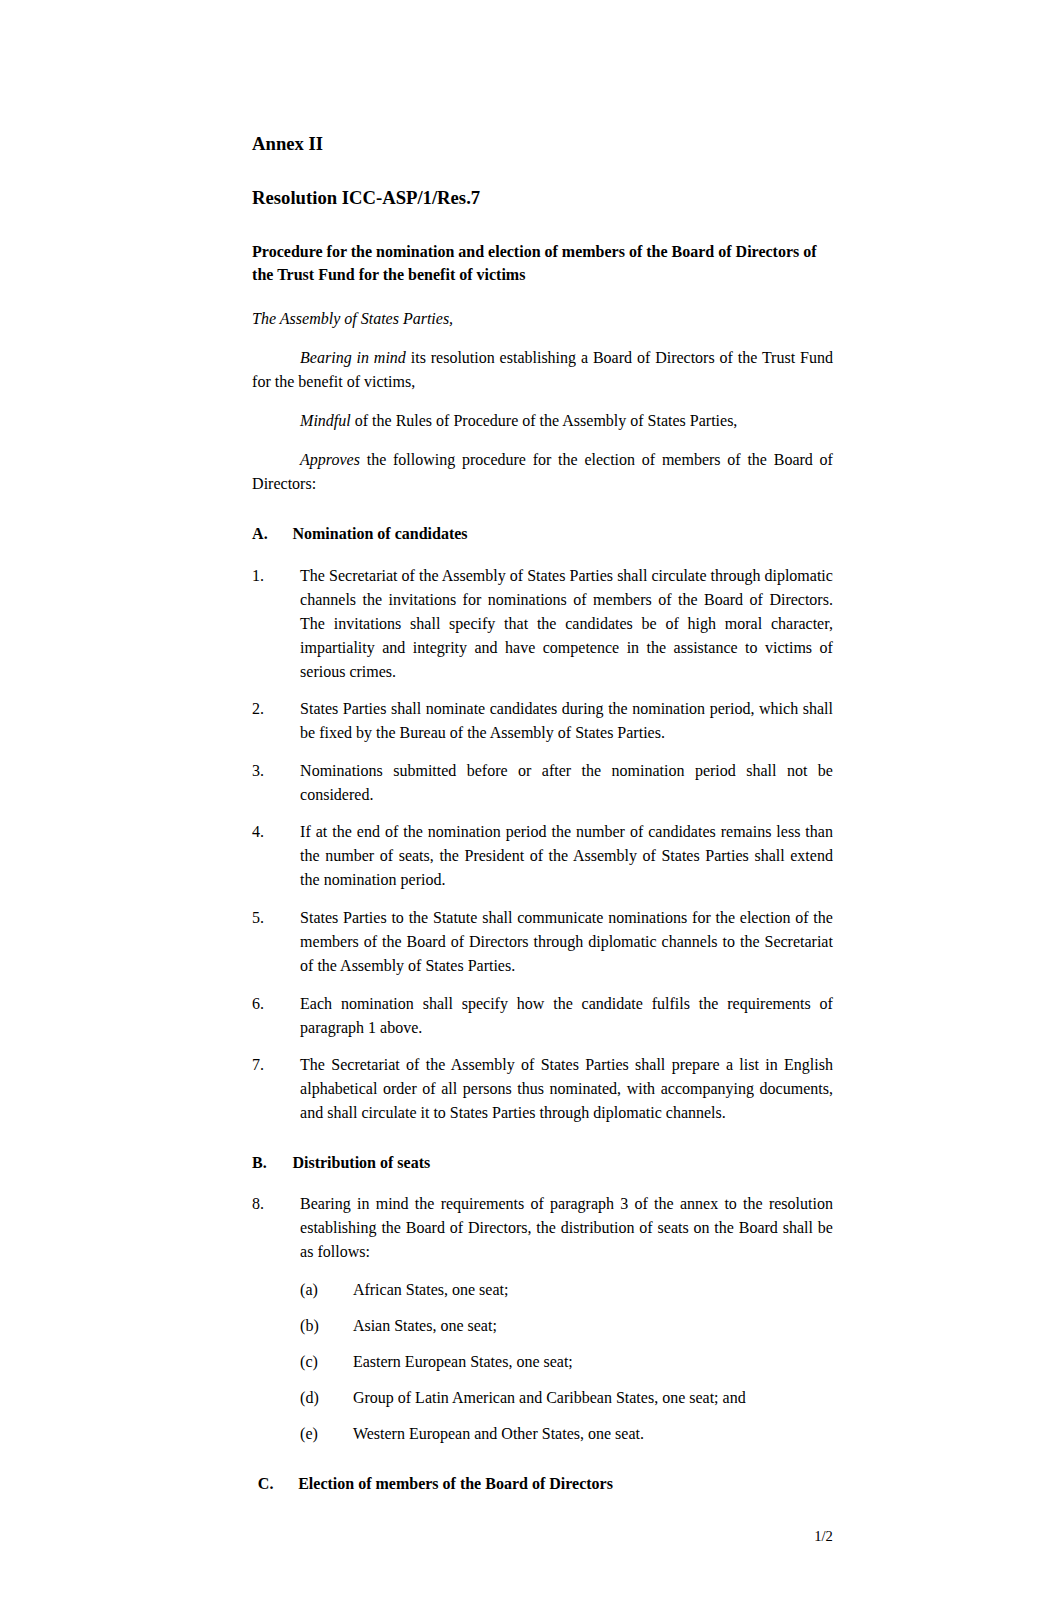Annex II
Resolution ICC-ASP/1/Res.7
Procedure for the nomination and election of members of the Board of Directors of the Trust Fund for the benefit of victims
The Assembly of States Parties,
Bearing in mind its resolution establishing a Board of Directors of the Trust Fund for the benefit of victims,
Mindful of the Rules of Procedure of the Assembly of States Parties,
Approves the following procedure for the election of members of the Board of Directors:
A. Nomination of candidates
1.
The Secretariat of the Assembly of States Parties shall circulate through diplomatic channels the invitations for nominations of members of the Board of Directors. The invitations shall specify that the candidates be of high moral character, impartiality and integrity and have competence in the assistance to victims of serious crimes.
2.
States Parties shall nominate candidates during the nomination period, which shall be fixed by the Bureau of the Assembly of States Parties.
3.
Nominations submitted before or after the nomination period shall not be considered.
4.
If at the end of the nomination period the number of candidates remains less than the number of seats, the President of the Assembly of States Parties shall extend the nomination period.
5.
States Parties to the Statute shall communicate nominations for the election of the members of the Board of Directors through diplomatic channels to the Secretariat of the Assembly of States Parties.
6.
Each nomination shall specify how the candidate fulfils the requirements of paragraph 1 above.
7.
The Secretariat of the Assembly of States Parties shall prepare a list in English alphabetical order of all persons thus nominated, with accompanying documents, and shall circulate it to States Parties through diplomatic channels.
B. Distribution of seats
8.
Bearing in mind the requirements of paragraph 3 of the annex to the resolution establishing the Board of Directors, the distribution of seats on the Board shall be as follows:
(a)
African States, one seat;
(b)
Asian States, one seat;
(c)
Eastern European States, one seat;
(d)
Group of Latin American and Caribbean States, one seat; and
(e)
Western European and Other States, one seat.
C. Election of members of the Board of Directors
1/2